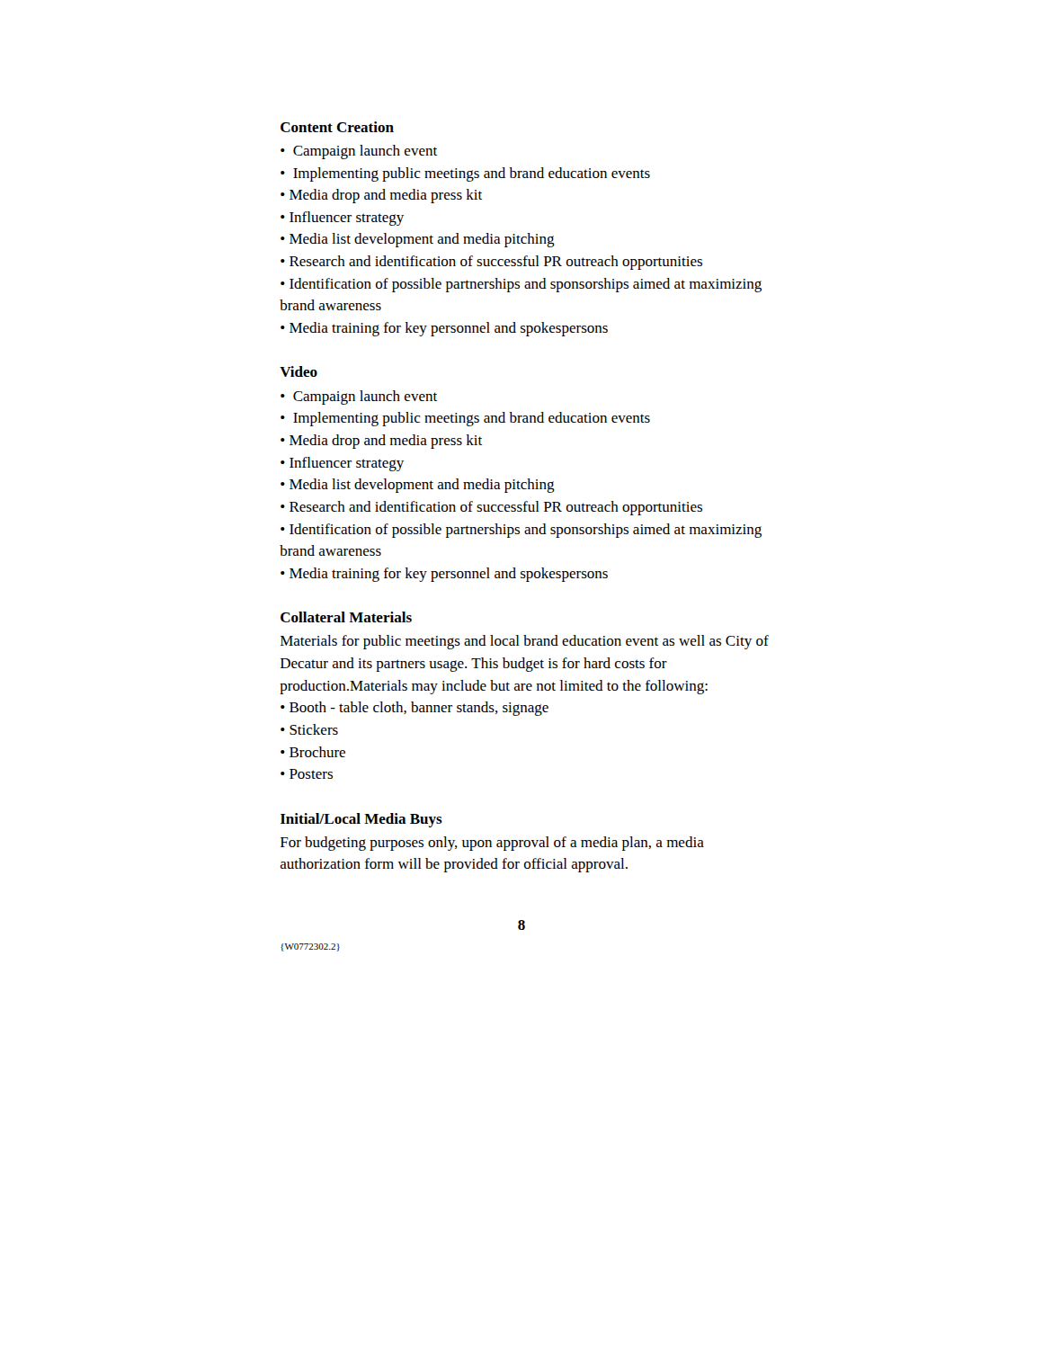Content Creation
Campaign launch event
Implementing public meetings and brand education events
Media drop and media press kit
Influencer strategy
Media list development and media pitching
Research and identification of successful PR outreach opportunities
Identification of possible partnerships and sponsorships aimed at maximizing brand awareness
Media training for key personnel and spokespersons
Video
Campaign launch event
Implementing public meetings and brand education events
Media drop and media press kit
Influencer strategy
Media list development and media pitching
Research and identification of successful PR outreach opportunities
Identification of possible partnerships and sponsorships aimed at maximizing brand awareness
Media training for key personnel and spokespersons
Collateral Materials
Materials for public meetings and local brand education event as well as City of Decatur and its partners usage. This budget is for hard costs for production.Materials may include but are not limited to the following:
Booth - table cloth, banner stands, signage
Stickers
Brochure
Posters
Initial/Local Media Buys
For budgeting purposes only, upon approval of a media plan, a media authorization form will be provided for official approval.
8
{W0772302.2}